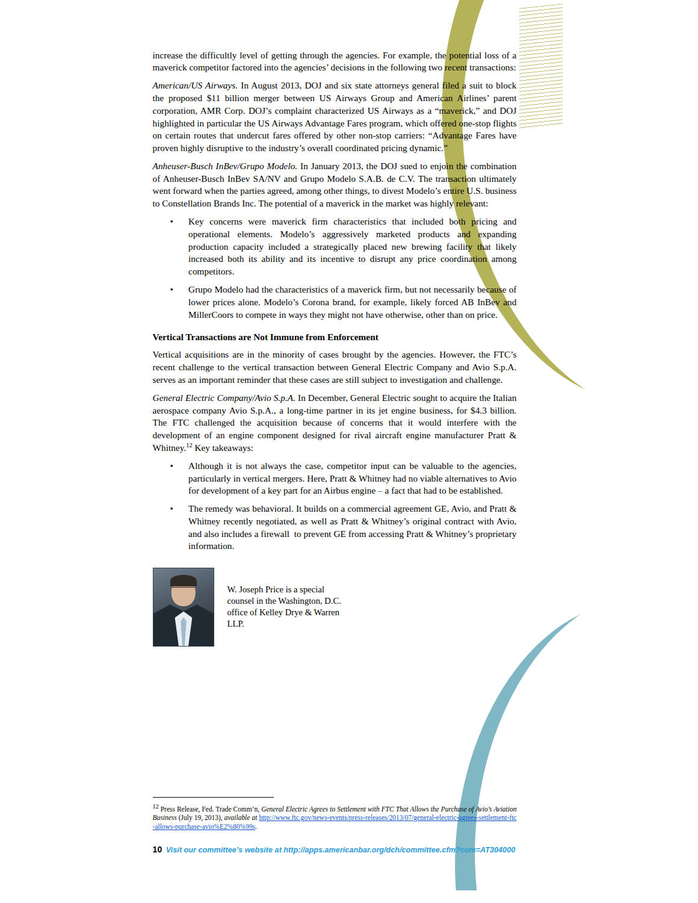increase the difficultly level of getting through the agencies. For example, the potential loss of a maverick competitor factored into the agencies’ decisions in the following two recent transactions:
American/US Airways. In August 2013, DOJ and six state attorneys general filed a suit to block the proposed $11 billion merger between US Airways Group and American Airlines’ parent corporation, AMR Corp. DOJ’s complaint characterized US Airways as a “maverick,” and DOJ highlighted in particular the US Airways Advantage Fares program, which offered one-stop flights on certain routes that undercut fares offered by other non-stop carriers: “Advantage Fares have proven highly disruptive to the industry’s overall coordinated pricing dynamic.”
Anheuser-Busch InBev/Grupo Modelo. In January 2013, the DOJ sued to enjoin the combination of Anheuser-Busch InBev SA/NV and Grupo Modelo S.A.B. de C.V. The transaction ultimately went forward when the parties agreed, among other things, to divest Modelo’s entire U.S. business to Constellation Brands Inc. The potential of a maverick in the market was highly relevant:
Key concerns were maverick firm characteristics that included both pricing and operational elements. Modelo’s aggressively marketed products and expanding production capacity included a strategically placed new brewing facility that likely increased both its ability and its incentive to disrupt any price coordination among competitors.
Grupo Modelo had the characteristics of a maverick firm, but not necessarily because of lower prices alone. Modelo’s Corona brand, for example, likely forced AB InBev and MillerCoors to compete in ways they might not have otherwise, other than on price.
Vertical Transactions are Not Immune from Enforcement
Vertical acquisitions are in the minority of cases brought by the agencies. However, the FTC’s recent challenge to the vertical transaction between General Electric Company and Avio S.p.A. serves as an important reminder that these cases are still subject to investigation and challenge.
General Electric Company/Avio S.p.A. In December, General Electric sought to acquire the Italian aerospace company Avio S.p.A., a long-time partner in its jet engine business, for $4.3 billion. The FTC challenged the acquisition because of concerns that it would interfere with the development of an engine component designed for rival aircraft engine manufacturer Pratt & Whitney.12 Key takeaways:
Although it is not always the case, competitor input can be valuable to the agencies, particularly in vertical mergers. Here, Pratt & Whitney had no viable alternatives to Avio for development of a key part for an Airbus engine – a fact that had to be established.
The remedy was behavioral. It builds on a commercial agreement GE, Avio, and Pratt & Whitney recently negotiated, as well as Pratt & Whitney’s original contract with Avio, and also includes a firewall to prevent GE from accessing Pratt & Whitney’s proprietary information.
W. Joseph Price is a special
counsel in the Washington, D.C.
office of Kelley Drye & Warren
LLP.
12 Press Release, Fed. Trade Comm’n, General Electric Agrees to Settlement with FTC That Allows the Purchase of Avio’s Aviation Business (July 19, 2013), available at http://www.ftc.gov/news-events/press-releases/2013/07/general-electric-agrees-settlement-ftc-allows-purchase-avio%E2%80%99s.
10 Visit our committee’s website at http://apps.americanbar.org/dch/committee.cfm?com=AT304000